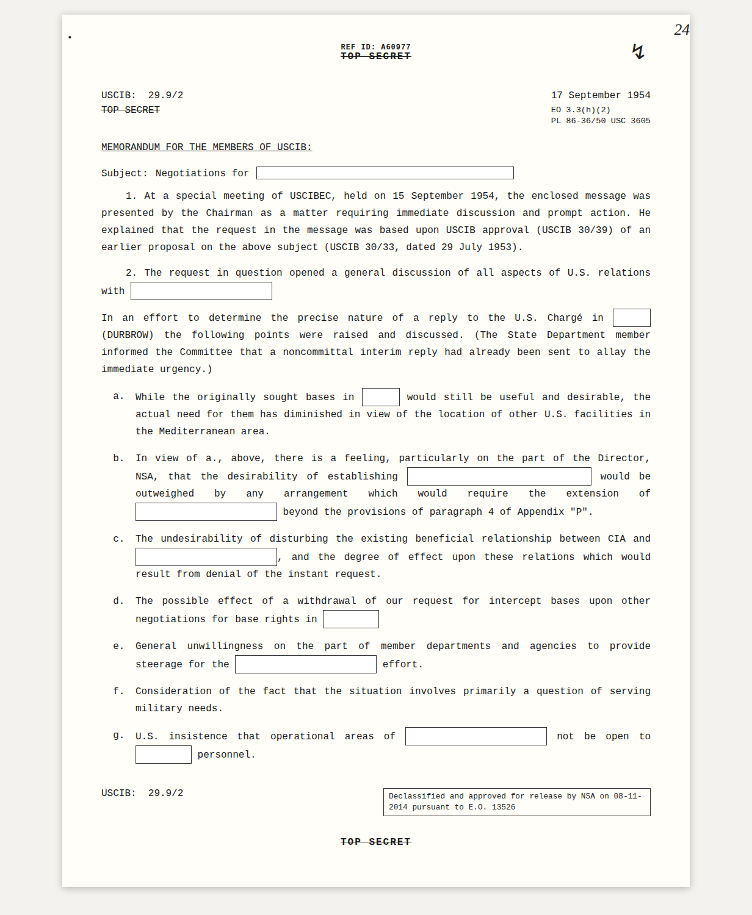•
24
↯
REF ID: A60977 TOP SECRET
USCIB: 29.9/2
17 September 1954
TOP SECRET
EO 3.3(h)(2)
PL 86-36/50 USC 3605
MEMORANDUM FOR THE MEMBERS OF USCIB:
Subject: Negotiations for
1. At a special meeting of USCIBEC, held on 15 September 1954, the enclosed message was presented by the Chairman as a matter requiring immediate discussion and prompt action. He explained that the request in the message was based upon USCIB approval (USCIB 30/39) of an earlier proposal on the above subject (USCIB 30/33, dated 29 July 1953).
2. The request in question opened a general discussion of all aspects of U.S. relations with
In an effort to determine the precise nature of a reply to the U.S. Chargé in (DURBROW) the following points were raised and discussed. (The State Department member informed the Committee that a noncommittal interim reply had already been sent to allay the immediate urgency.)
a. While the originally sought bases in would still be useful and desirable, the actual need for them has diminished in view of the location of other U.S. facilities in the Mediterranean area.
b. In view of a., above, there is a feeling, particularly on the part of the Director, NSA, that the desirability of establishing would be outweighed by any arrangement which would require the extension of beyond the provisions of paragraph 4 of Appendix "P".
c. The undesirability of disturbing the existing beneficial relationship between CIA and , and the degree of effect upon these relations which would result from denial of the instant request.
d. The possible effect of a withdrawal of our request for intercept bases upon other negotiations for base rights in
e. General unwillingness on the part of member departments and agencies to provide steerage for the effort.
f. Consideration of the fact that the situation involves primarily a question of serving military needs.
g. U.S. insistence that operational areas of not be open to personnel.
USCIB: 29.9/2
Declassified and approved for release by NSA on 08-11-2014 pursuant to E.O. 13526
TOP SECRET